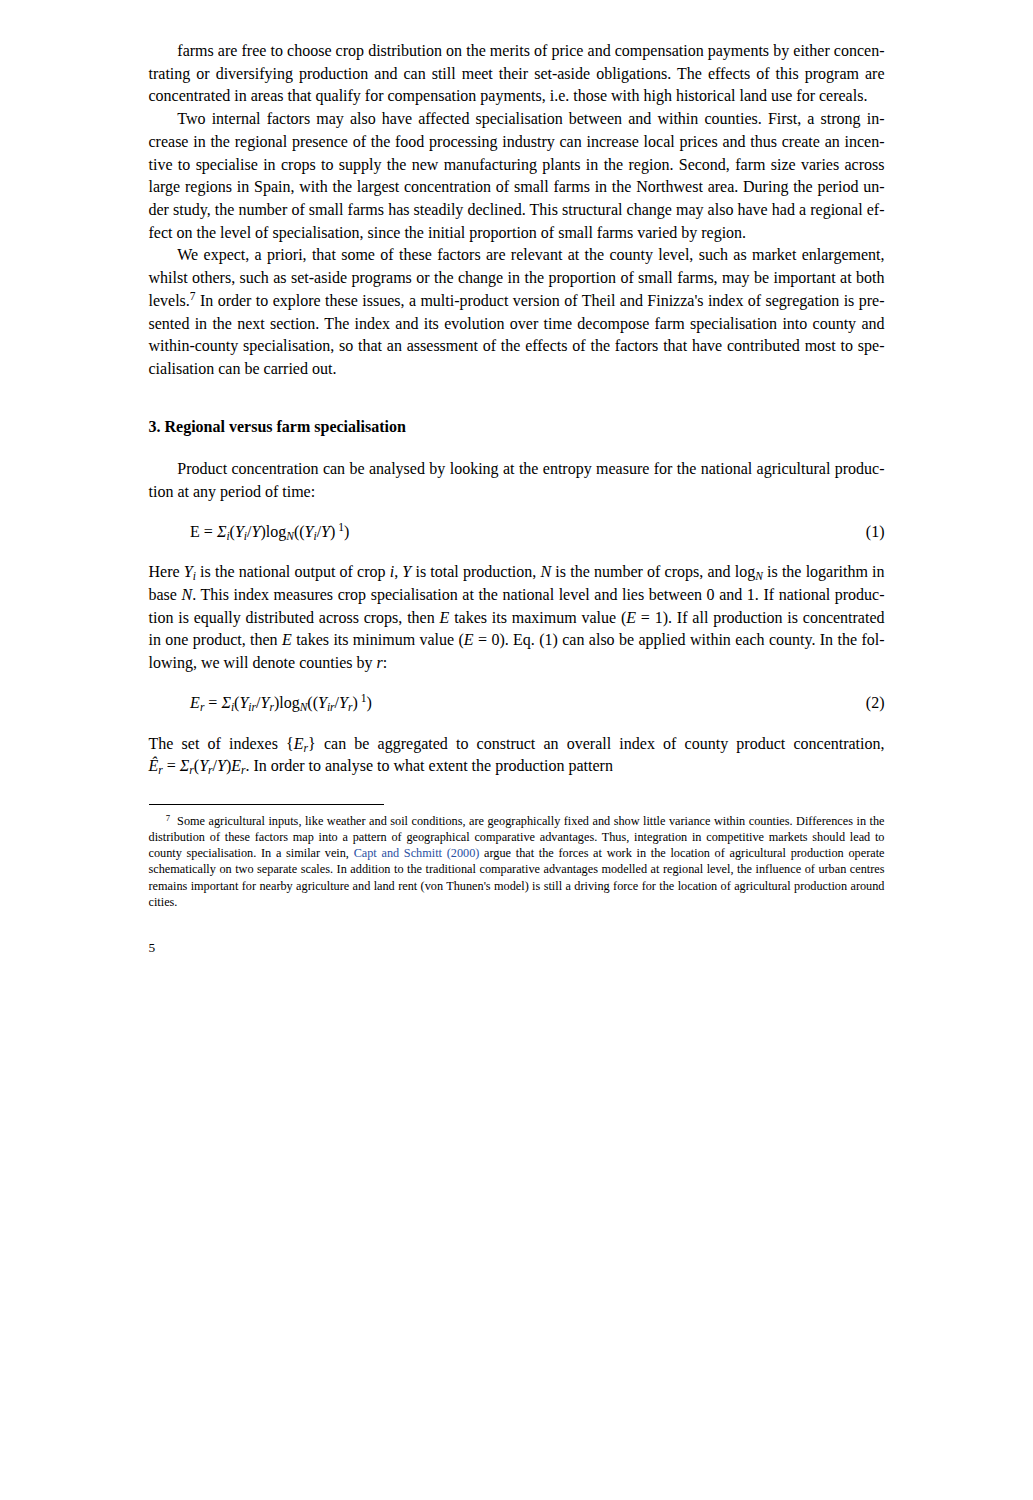farms are free to choose crop distribution on the merits of price and compensation payments by either concentrating or diversifying production and can still meet their set-aside obligations. The effects of this program are concentrated in areas that qualify for compensation payments, i.e. those with high historical land use for cereals.
Two internal factors may also have affected specialisation between and within counties. First, a strong increase in the regional presence of the food processing industry can increase local prices and thus create an incentive to specialise in crops to supply the new manufacturing plants in the region. Second, farm size varies across large regions in Spain, with the largest concentration of small farms in the Northwest area. During the period under study, the number of small farms has steadily declined. This structural change may also have had a regional effect on the level of specialisation, since the initial proportion of small farms varied by region.
We expect, a priori, that some of these factors are relevant at the county level, such as market enlargement, whilst others, such as set-aside programs or the change in the proportion of small farms, may be important at both levels.7 In order to explore these issues, a multi-product version of Theil and Finizza's index of segregation is presented in the next section. The index and its evolution over time decompose farm specialisation into county and within-county specialisation, so that an assessment of the effects of the factors that have contributed most to specialisation can be carried out.
3. Regional versus farm specialisation
Product concentration can be analysed by looking at the entropy measure for the national agricultural production at any period of time:
E = Σi(Yi/Y)logN((Yi/Y) 1) (1)
Here Yi is the national output of crop i, Y is total production, N is the number of crops, and logN is the logarithm in base N. This index measures crop specialisation at the national level and lies between 0 and 1. If national production is equally distributed across crops, then E takes its maximum value (E = 1). If all production is concentrated in one product, then E takes its minimum value (E = 0). Eq. (1) can also be applied within each county. In the following, we will denote counties by r:
Er = Σi(Yir/Yr)logN((Yir/Yr) 1) (2)
The set of indexes {Er} can be aggregated to construct an overall index of county product concentration, Êr = Σr(Yr/Y)Er. In order to analyse to what extent the production pattern
7 Some agricultural inputs, like weather and soil conditions, are geographically fixed and show little variance within counties. Differences in the distribution of these factors map into a pattern of geographical comparative advantages. Thus, integration in competitive markets should lead to county specialisation. In a similar vein, Capt and Schmitt (2000) argue that the forces at work in the location of agricultural production operate schematically on two separate scales. In addition to the traditional comparative advantages modelled at regional level, the influence of urban centres remains important for nearby agriculture and land rent (von Thunen's model) is still a driving force for the location of agricultural production around cities.
5